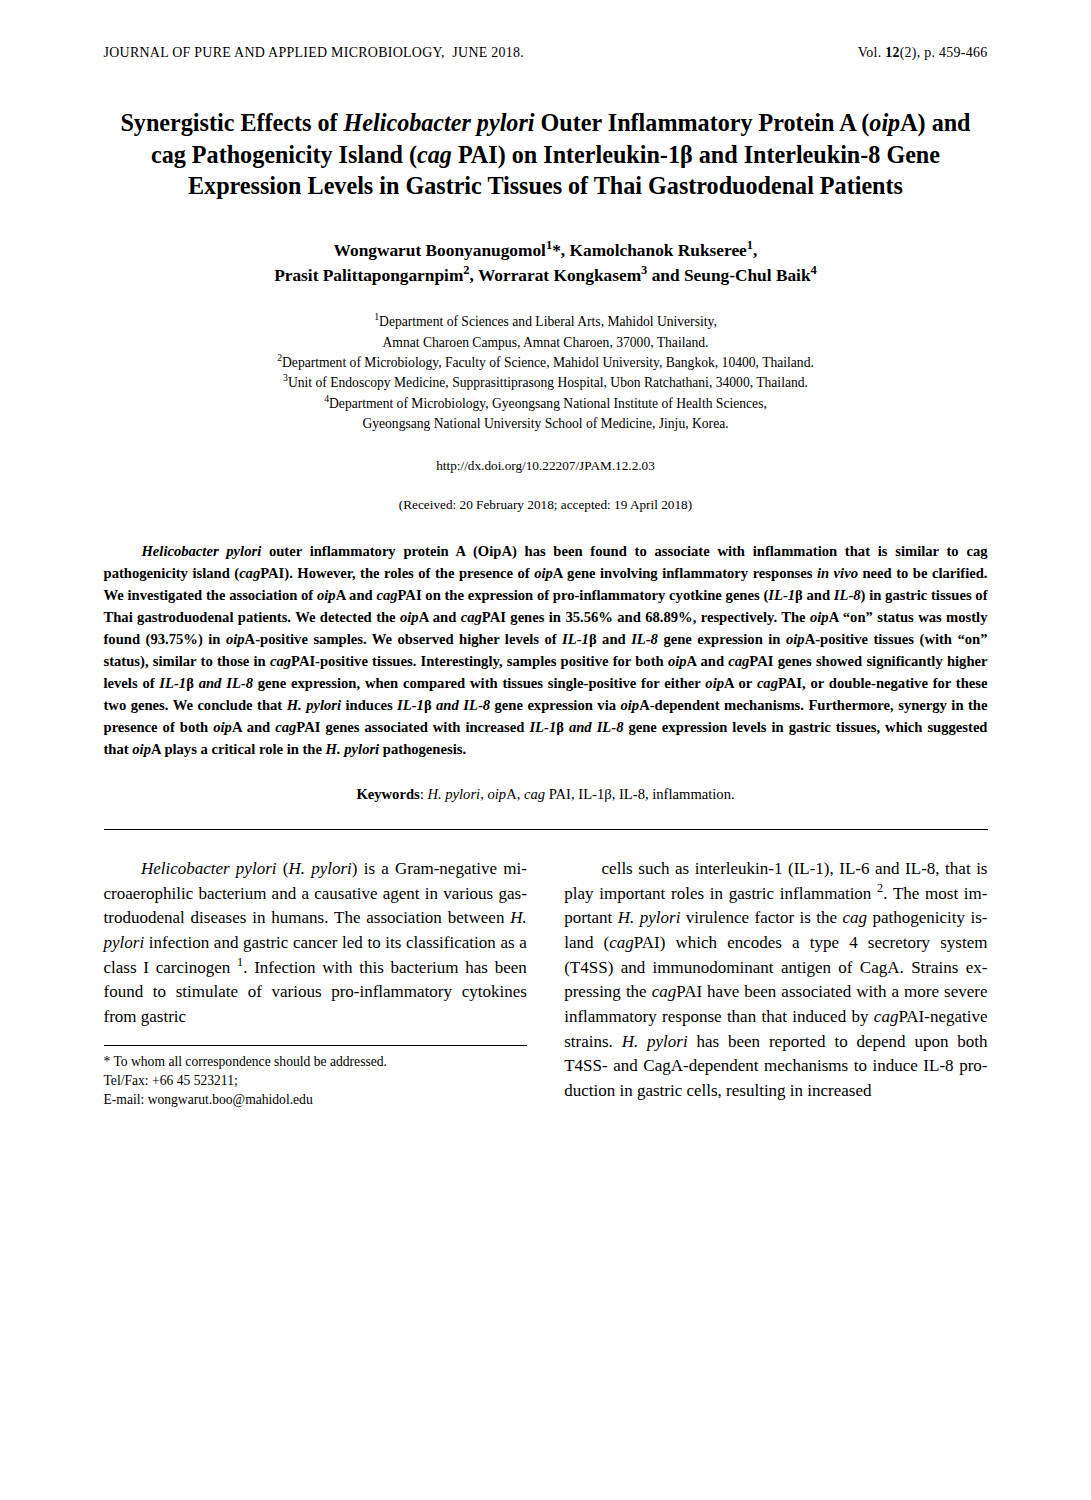Journal of Pure and Applied Microbiology, June 2018. Vol. 12(2), p. 459-466
Synergistic Effects of Helicobacter pylori Outer Inflammatory Protein A (oip A) and cag Pathogenicity Island (cag PAI) on Interleukin-1β and Interleukin-8 Gene Expression Levels in Gastric Tissues of Thai Gastroduodenal Patients
Wongwarut Boonyanugomol1*, Kamolchanok Rukseree1,
Prasit Palittapongarnpim2, Worrarat Kongkasem3 and Seung-Chul Baik4
1Department of Sciences and Liberal Arts, Mahidol University,
Amnat Charoen Campus, Amnat Charoen, 37000, Thailand.
2Department of Microbiology, Faculty of Science, Mahidol University, Bangkok, 10400, Thailand.
3Unit of Endoscopy Medicine, Supprasittiprasong Hospital, Ubon Ratchathani, 34000, Thailand.
4Department of Microbiology, Gyeongsang National Institute of Health Sciences,
Gyeongsang National University School of Medicine, Jinju, Korea.
http://dx.doi.org/10.22207/JPAM.12.2.03
(Received: 20 February 2018; accepted: 19 April 2018)
Helicobacter pylori outer inflammatory protein A (OipA) has been found to associate with inflammation that is similar to cag pathogenicity island (cag PAI). However, the roles of the presence of oip A gene involving inflammatory responses in vivo need to be clarified. We investigated the association of oip A and cag PAI on the expression of pro-inflammatory cyotkine genes (IL-1β and IL-8) in gastric tissues of Thai gastroduodenal patients. We detected the oip A and cag PAI genes in 35.56% and 68.89%, respectively. The oip A “on” status was mostly found (93.75%) in oip A-positive samples. We observed higher levels of IL-1β and IL-8 gene expression in oip A-positive tissues (with “on” status), similar to those in cag PAI-positive tissues. Interestingly, samples positive for both oip A and cag PAI genes showed significantly higher levels of IL-1β and IL-8 gene expression, when compared with tissues single-positive for either oip A or cag PAI, or double-negative for these two genes. We conclude that H. pylori induces IL-1β and IL-8 gene expression via oip A-dependent mechanisms. Furthermore, synergy in the presence of both oip A and cag PAI genes associated with increased IL-1β and IL-8 gene expression levels in gastric tissues, which suggested that oip A plays a critical role in the H. pylori pathogenesis.
Keywords: H. pylori, oip A, cag PAI, IL-1β, IL-8, inflammation.
Helicobacter pylori (H. pylori) is a Gram-negative microaerophilic bacterium and a causative agent in various gastroduodenal diseases in humans. The association between H. pylori infection and gastric cancer led to its classification as a class I carcinogen 1. Infection with this bacterium has been found to stimulate of various pro-inflammatory cytokines from gastric
* To whom all correspondence should be addressed.
Tel/Fax: +66 45 523211;
E-mail: wongwarut.boo@mahidol.edu
cells such as interleukin-1 (IL-1), IL-6 and IL-8, that is play important roles in gastric inflammation 2. The most important H. pylori virulence factor is the cag pathogenicity island (cag PAI) which encodes a type 4 secretory system (T4SS) and immunodominant antigen of CagA. Strains expressing the cag PAI have been associated with a more severe inflammatory response than that induced by cag PAI-negative strains. H. pylori has been reported to depend upon both T4SS- and CagA-dependent mechanisms to induce IL-8 production in gastric cells, resulting in increased